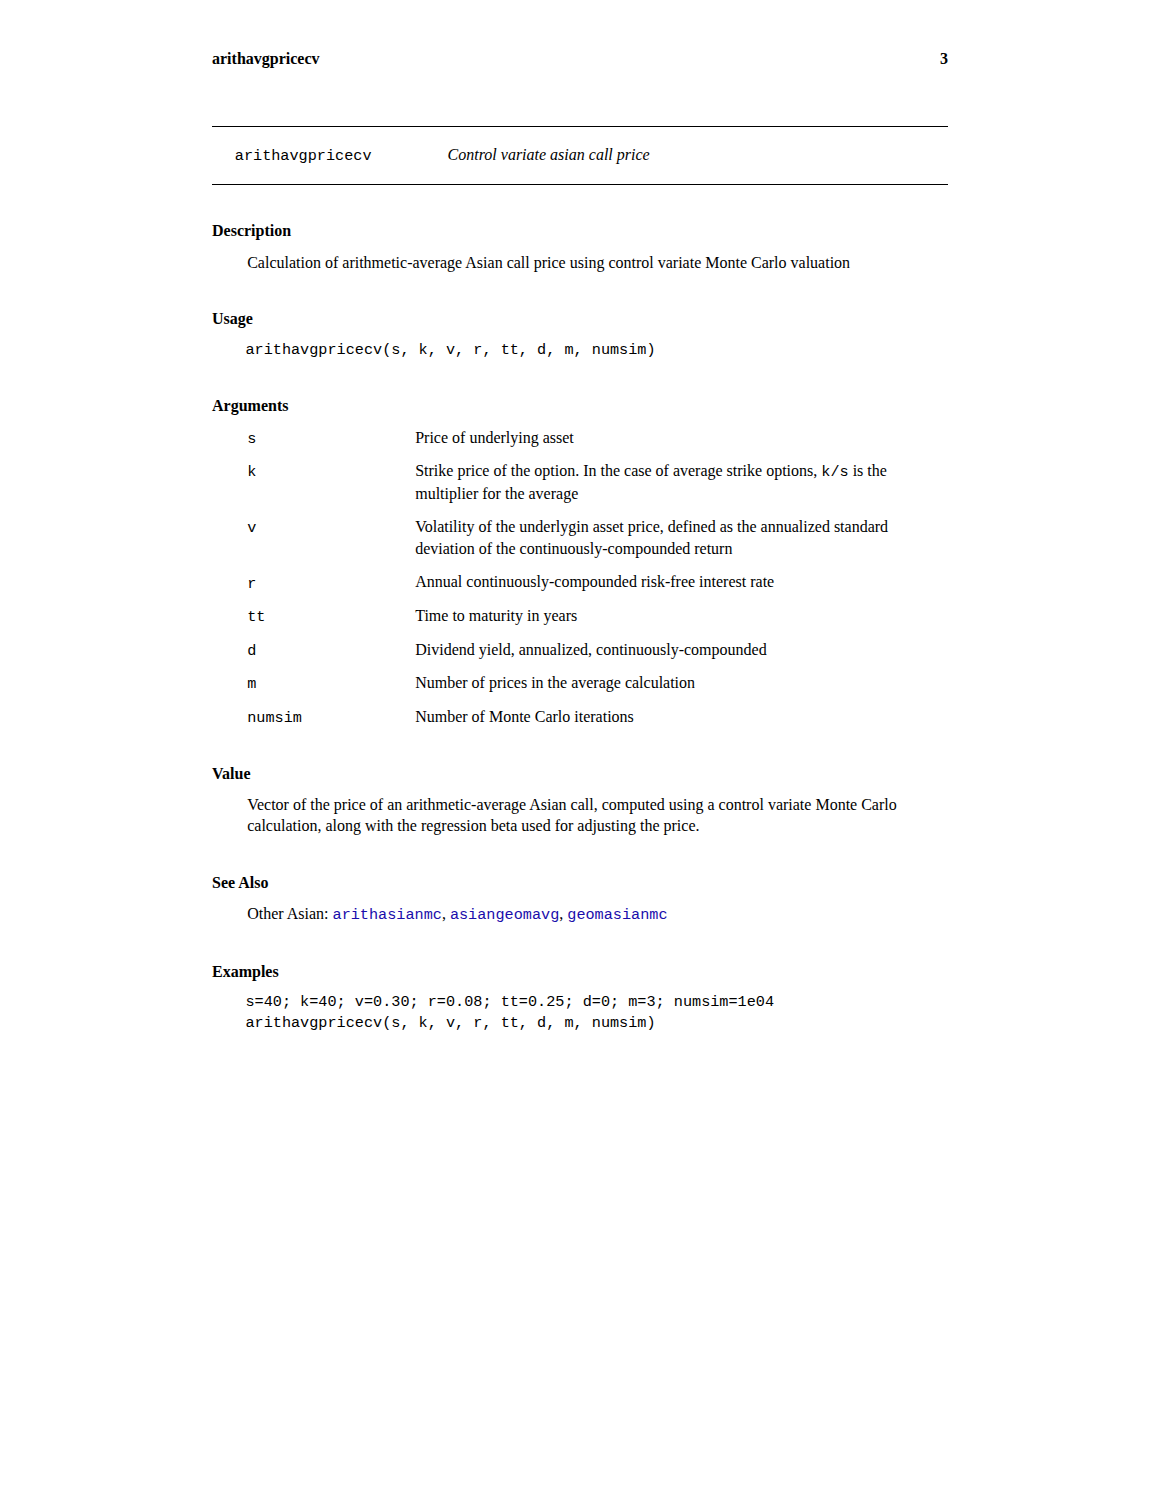arithavgpricecv 3
arithavgpricecv Control variate asian call price
Description
Calculation of arithmetic-average Asian call price using control variate Monte Carlo valuation
Usage
arithavgpricecv(s, k, v, r, tt, d, m, numsim)
Arguments
s
Price of underlying asset
k
Strike price of the option. In the case of average strike options, k/s is the multiplier for the average
v
Volatility of the underlygin asset price, defined as the annualized standard deviation of the continuously-compounded return
r
Annual continuously-compounded risk-free interest rate
tt
Time to maturity in years
d
Dividend yield, annualized, continuously-compounded
m
Number of prices in the average calculation
numsim
Number of Monte Carlo iterations
Value
Vector of the price of an arithmetic-average Asian call, computed using a control variate Monte Carlo calculation, along with the regression beta used for adjusting the price.
See Also
Other Asian: arithasianmc, asiangeomavg, geomasianmc
Examples
s=40; k=40; v=0.30; r=0.08; tt=0.25; d=0; m=3; numsim=1e04
arithavgpricecv(s, k, v, r, tt, d, m, numsim)